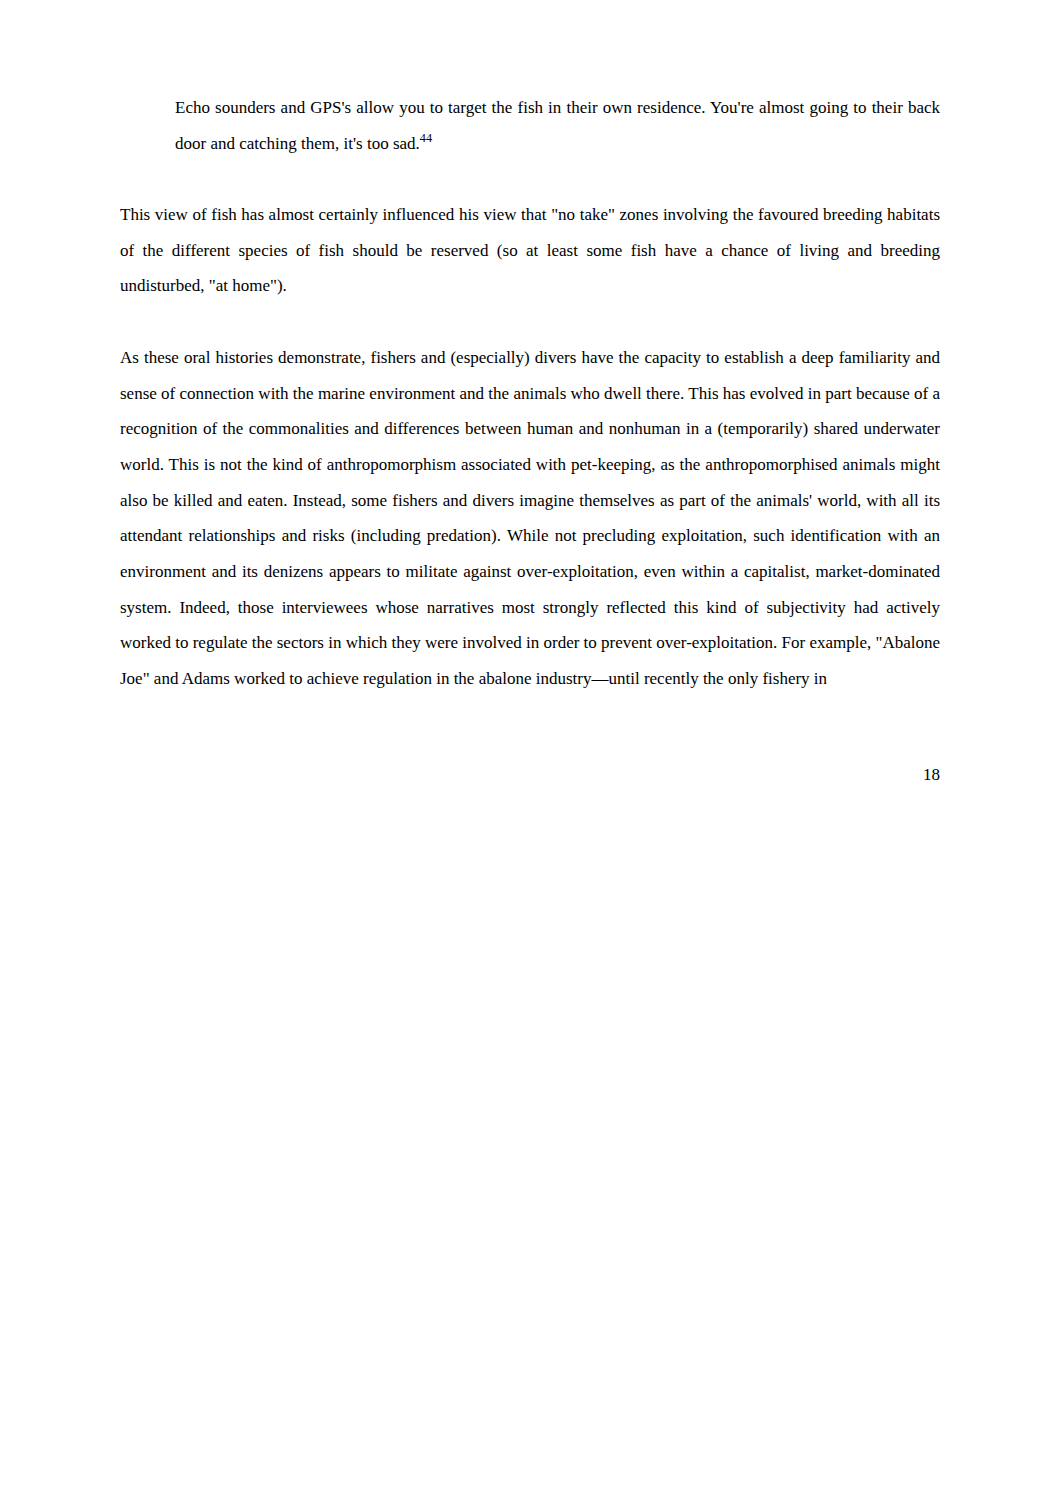Echo sounders and GPS's allow you to target the fish in their own residence. You're almost going to their back door and catching them, it's too sad.44
This view of fish has almost certainly influenced his view that "no take" zones involving the favoured breeding habitats of the different species of fish should be reserved (so at least some fish have a chance of living and breeding undisturbed, "at home").
As these oral histories demonstrate, fishers and (especially) divers have the capacity to establish a deep familiarity and sense of connection with the marine environment and the animals who dwell there. This has evolved in part because of a recognition of the commonalities and differences between human and nonhuman in a (temporarily) shared underwater world. This is not the kind of anthropomorphism associated with pet-keeping, as the anthropomorphised animals might also be killed and eaten. Instead, some fishers and divers imagine themselves as part of the animals' world, with all its attendant relationships and risks (including predation). While not precluding exploitation, such identification with an environment and its denizens appears to militate against over-exploitation, even within a capitalist, market-dominated system. Indeed, those interviewees whose narratives most strongly reflected this kind of subjectivity had actively worked to regulate the sectors in which they were involved in order to prevent over-exploitation. For example, "Abalone Joe" and Adams worked to achieve regulation in the abalone industry—until recently the only fishery in
18